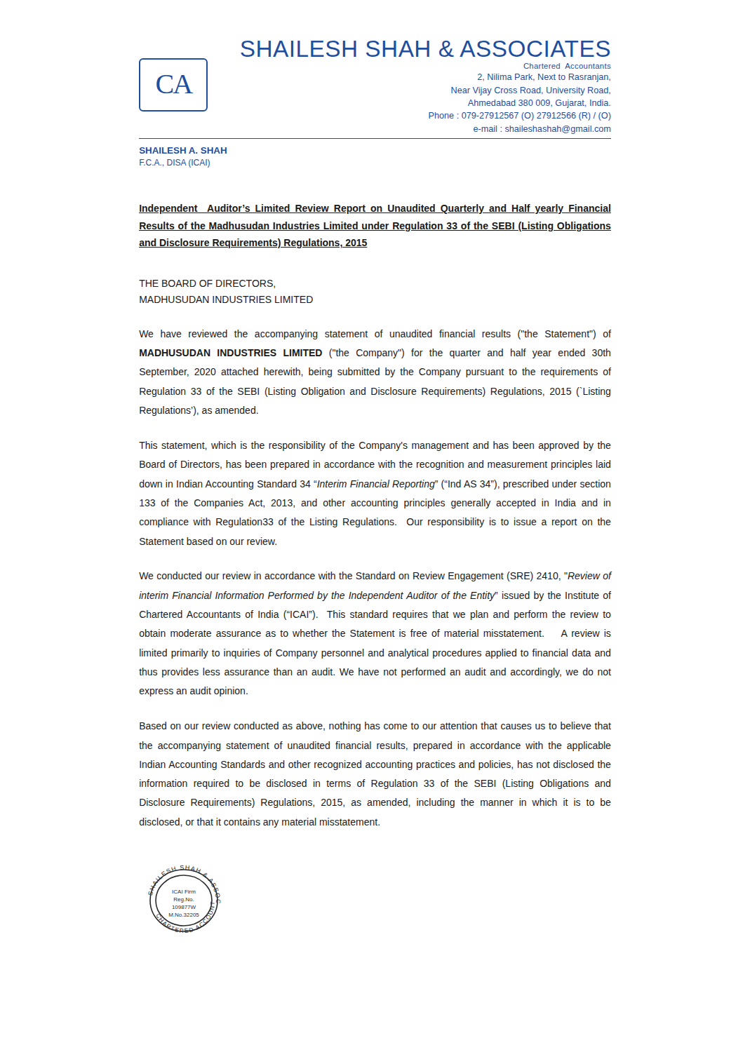CA
SHAILESH SHAH & ASSOCIATES
Chartered Accountants
2, Nilima Park, Next to Rasranjan,
Near Vijay Cross Road, University Road,
Ahmedabad 380 009, Gujarat, India.
Phone : 079-27912567 (O) 27912566 (R) / (O)
e-mail : shaileshashah@gmail.com
SHAILESH A. SHAH F.C.A., DISA (ICAI)
Independent Auditor’s Limited Review Report on Unaudited Quarterly and Half yearly Financial Results of the Madhusudan Industries Limited under Regulation 33 of the SEBI (Listing Obligations and Disclosure Requirements) Regulations, 2015
THE BOARD OF DIRECTORS,
MADHUSUDAN INDUSTRIES LIMITED
We have reviewed the accompanying statement of unaudited financial results ("the Statement") of MADHUSUDAN INDUSTRIES LIMITED ("the Company") for the quarter and half year ended 30th September, 2020 attached herewith, being submitted by the Company pursuant to the requirements of Regulation 33 of the SEBI (Listing Obligation and Disclosure Requirements) Regulations, 2015 (`Listing Regulations’), as amended.
This statement, which is the responsibility of the Company's management and has been approved by the Board of Directors, has been prepared in accordance with the recognition and measurement principles laid down in Indian Accounting Standard 34 “Interim Financial Reporting” (“Ind AS 34”), prescribed under section 133 of the Companies Act, 2013, and other accounting principles generally accepted in India and in compliance with Regulation33 of the Listing Regulations. Our responsibility is to issue a report on the Statement based on our review.
We conducted our review in accordance with the Standard on Review Engagement (SRE) 2410, "Review of interim Financial Information Performed by the Independent Auditor of the Entity” issued by the Institute of Chartered Accountants of India (“ICAI”). This standard requires that we plan and perform the review to obtain moderate assurance as to whether the Statement is free of material misstatement. A review is limited primarily to inquiries of Company personnel and analytical procedures applied to financial data and thus provides less assurance than an audit. We have not performed an audit and accordingly, we do not express an audit opinion.
Based on our review conducted as above, nothing has come to our attention that causes us to believe that the accompanying statement of unaudited financial results, prepared in accordance with the applicable Indian Accounting Standards and other recognized accounting practices and policies, has not disclosed the information required to be disclosed in terms of Regulation 33 of the SEBI (Listing Obligations and Disclosure Requirements) Regulations, 2015, as amended, including the manner in which it is to be disclosed, or that it contains any material misstatement.
SHAILESH SHAH & ASSOCIATES CHARTERED ACCOUNTANTS ICAI Firm Reg.No. 109877W M.No.32205